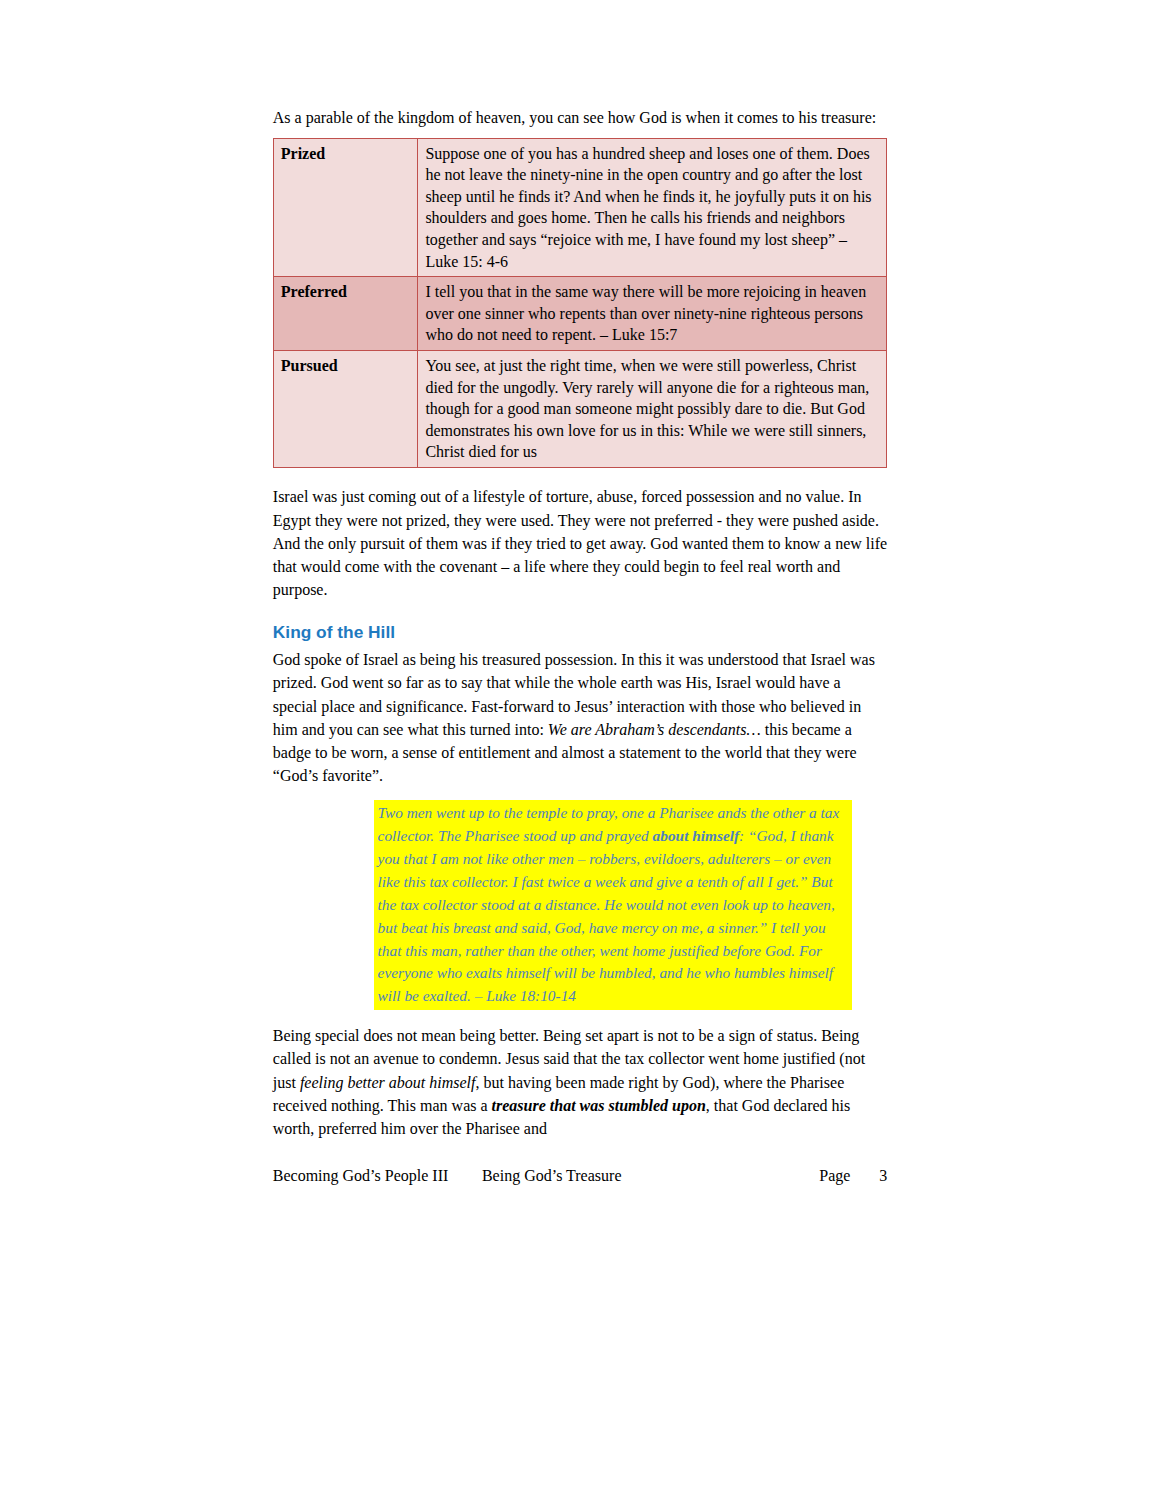As a parable of the kingdom of heaven, you can see how God is when it comes to his treasure:
| Prized | Suppose one of you has a hundred sheep and loses one of them. Does he not leave the ninety-nine in the open country and go after the lost sheep until he finds it? And when he finds it, he joyfully puts it on his shoulders and goes home. Then he calls his friends and neighbors together and says “rejoice with me, I have found my lost sheep” – Luke 15: 4-6 |
| Preferred | I tell you that in the same way there will be more rejoicing in heaven over one sinner who repents than over ninety-nine righteous persons who do not need to repent. – Luke 15:7 |
| Pursued | You see, at just the right time, when we were still powerless, Christ died for the ungodly. Very rarely will anyone die for a righteous man, though for a good man someone might possibly dare to die. But God demonstrates his own love for us in this: While we were still sinners, Christ died for us |
Israel was just coming out of a lifestyle of torture, abuse, forced possession and no value. In Egypt they were not prized, they were used. They were not preferred - they were pushed aside. And the only pursuit of them was if they tried to get away. God wanted them to know a new life that would come with the covenant – a life where they could begin to feel real worth and purpose.
King of the Hill
God spoke of Israel as being his treasured possession. In this it was understood that Israel was prized. God went so far as to say that while the whole earth was His, Israel would have a special place and significance. Fast-forward to Jesus’ interaction with those who believed in him and you can see what this turned into: We are Abraham’s descendants… this became a badge to be worn, a sense of entitlement and almost a statement to the world that they were “God’s favorite”.
Two men went up to the temple to pray, one a Pharisee ands the other a tax collector. The Pharisee stood up and prayed about himself: “God, I thank you that I am not like other men – robbers, evildoers, adulterers – or even like this tax collector. I fast twice a week and give a tenth of all I get.” But the tax collector stood at a distance. He would not even look up to heaven, but beat his breast and said, God, have mercy on me, a sinner.” I tell you that this man, rather than the other, went home justified before God. For everyone who exalts himself will be humbled, and he who humbles himself will be exalted. – Luke 18:10-14
Being special does not mean being better. Being set apart is not to be a sign of status. Being called is not an avenue to condemn. Jesus said that the tax collector went home justified (not just feeling better about himself, but having been made right by God), where the Pharisee received nothing. This man was a treasure that was stumbled upon, that God declared his worth, preferred him over the Pharisee and
Becoming God’s People III Being God’s Treasure
Page3